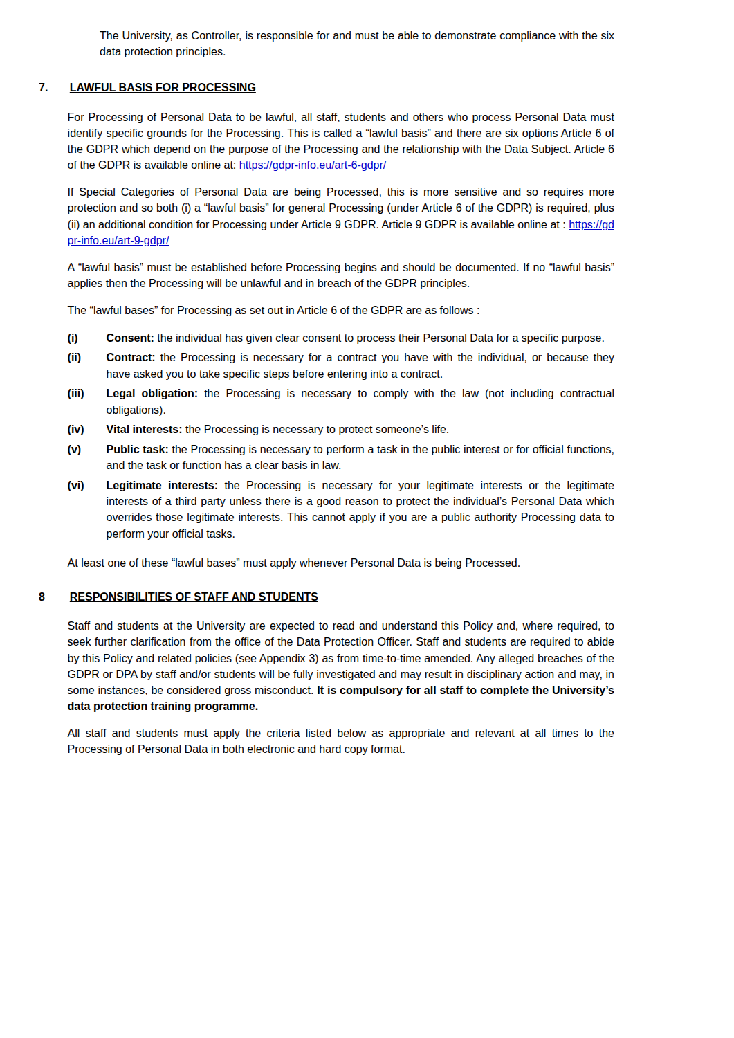The University, as Controller, is responsible for and must be able to demonstrate compliance with the six data protection principles.
7. Lawful Basis for Processing
For Processing of Personal Data to be lawful, all staff, students and others who process Personal Data must identify specific grounds for the Processing. This is called a “lawful basis” and there are six options Article 6 of the GDPR which depend on the purpose of the Processing and the relationship with the Data Subject. Article 6 of the GDPR is available online at: https://gdpr-info.eu/art-6-gdpr/
If Special Categories of Personal Data are being Processed, this is more sensitive and so requires more protection and so both (i) a “lawful basis” for general Processing (under Article 6 of the GDPR) is required, plus (ii) an additional condition for Processing under Article 9 GDPR. Article 9 GDPR is available online at : https://gdpr-info.eu/art-9-gdpr/
A “lawful basis” must be established before Processing begins and should be documented. If no “lawful basis” applies then the Processing will be unlawful and in breach of the GDPR principles.
The “lawful bases” for Processing as set out in Article 6 of the GDPR are as follows :
(i) Consent: the individual has given clear consent to process their Personal Data for a specific purpose.
(ii) Contract: the Processing is necessary for a contract you have with the individual, or because they have asked you to take specific steps before entering into a contract.
(iii) Legal obligation: the Processing is necessary to comply with the law (not including contractual obligations).
(iv) Vital interests: the Processing is necessary to protect someone’s life.
(v) Public task: the Processing is necessary to perform a task in the public interest or for official functions, and the task or function has a clear basis in law.
(vi) Legitimate interests: the Processing is necessary for your legitimate interests or the legitimate interests of a third party unless there is a good reason to protect the individual’s Personal Data which overrides those legitimate interests. This cannot apply if you are a public authority Processing data to perform your official tasks.
At least one of these “lawful bases” must apply whenever Personal Data is being Processed.
8 Responsibilities of Staff and Students
Staff and students at the University are expected to read and understand this Policy and, where required, to seek further clarification from the office of the Data Protection Officer. Staff and students are required to abide by this Policy and related policies (see Appendix 3) as from time-to-time amended. Any alleged breaches of the GDPR or DPA by staff and/or students will be fully investigated and may result in disciplinary action and may, in some instances, be considered gross misconduct. It is compulsory for all staff to complete the University’s data protection training programme.
All staff and students must apply the criteria listed below as appropriate and relevant at all times to the Processing of Personal Data in both electronic and hard copy format.